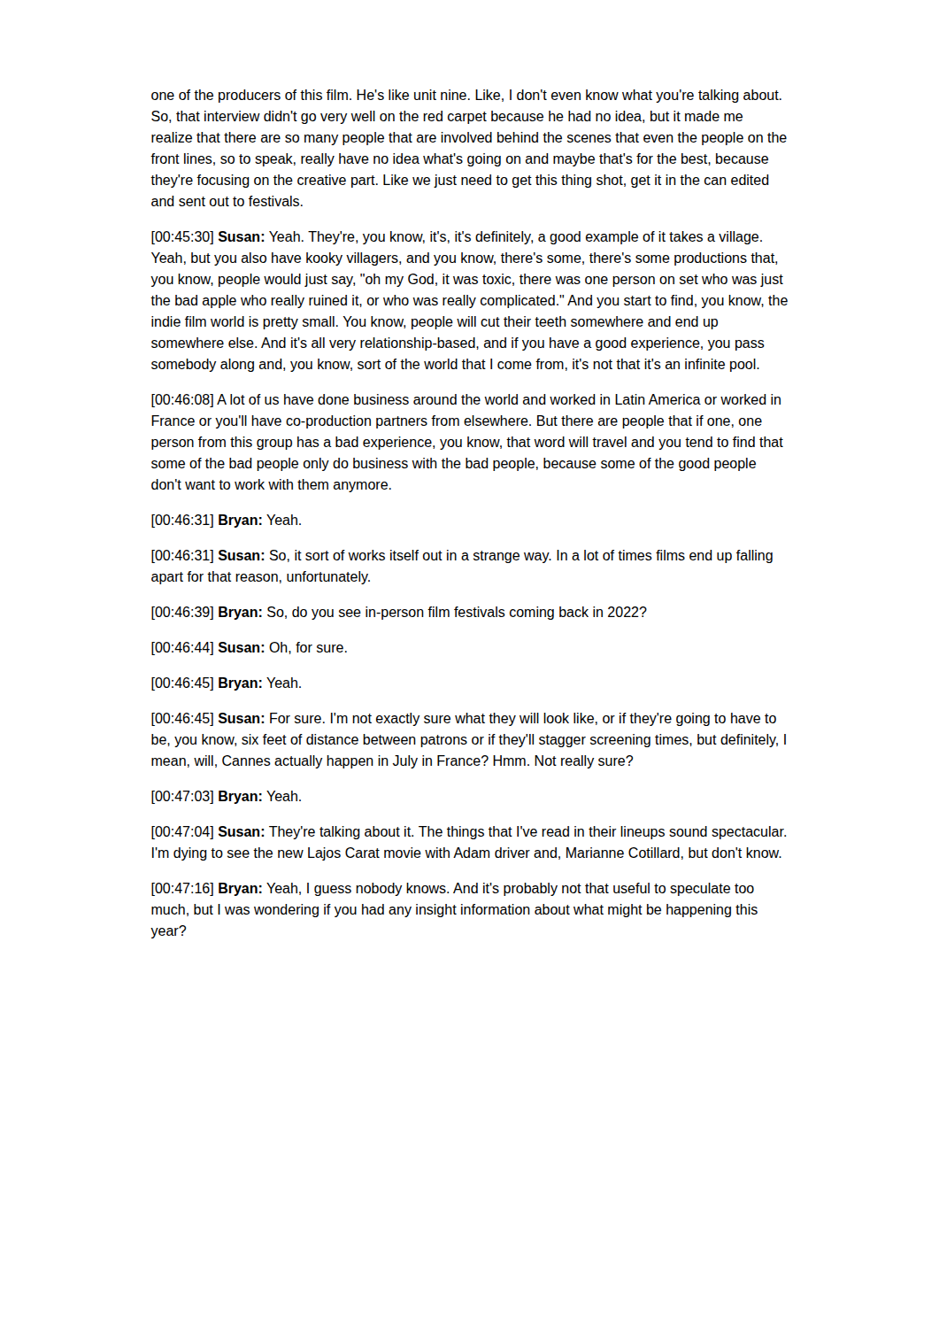one of the producers of this film. He's like unit nine. Like, I don't even know what you're talking about. So, that interview didn't go very well on the red carpet because he had no idea, but it made me realize that there are so many people that are involved behind the scenes that even the people on the front lines, so to speak, really have no idea what's going on and maybe that's for the best, because they're focusing on the creative part. Like we just need to get this thing shot, get it in the can edited and sent out to festivals.
[00:45:30] Susan: Yeah. They're, you know, it's, it's definitely, a good example of it takes a village. Yeah, but you also have kooky villagers, and you know, there's some, there's some productions that, you know, people would just say, "oh my God, it was toxic, there was one person on set who was just the bad apple who really ruined it, or who was really complicated." And you start to find, you know, the indie film world is pretty small. You know, people will cut their teeth somewhere and end up somewhere else. And it's all very relationship-based, and if you have a good experience, you pass somebody along and, you know, sort of the world that I come from, it's not that it's an infinite pool.
[00:46:08] A lot of us have done business around the world and worked in Latin America or worked in France or you'll have co-production partners from elsewhere. But there are people that if one, one person from this group has a bad experience, you know, that word will travel and you tend to find that some of the bad people only do business with the bad people, because some of the good people don't want to work with them anymore.
[00:46:31] Bryan: Yeah.
[00:46:31] Susan: So, it sort of works itself out in a strange way. In a lot of times films end up falling apart for that reason, unfortunately.
[00:46:39] Bryan: So, do you see in-person film festivals coming back in 2022?
[00:46:44] Susan: Oh, for sure.
[00:46:45] Bryan: Yeah.
[00:46:45] Susan: For sure. I'm not exactly sure what they will look like, or if they're going to have to be, you know, six feet of distance between patrons or if they'll stagger screening times, but definitely, I mean, will, Cannes actually happen in July in France? Hmm. Not really sure?
[00:47:03] Bryan: Yeah.
[00:47:04] Susan: They're talking about it. The things that I've read in their lineups sound spectacular. I'm dying to see the new Lajos Carat movie with Adam driver and, Marianne Cotillard, but don't know.
[00:47:16] Bryan: Yeah, I guess nobody knows. And it's probably not that useful to speculate too much, but I was wondering if you had any insight information about what might be happening this year?